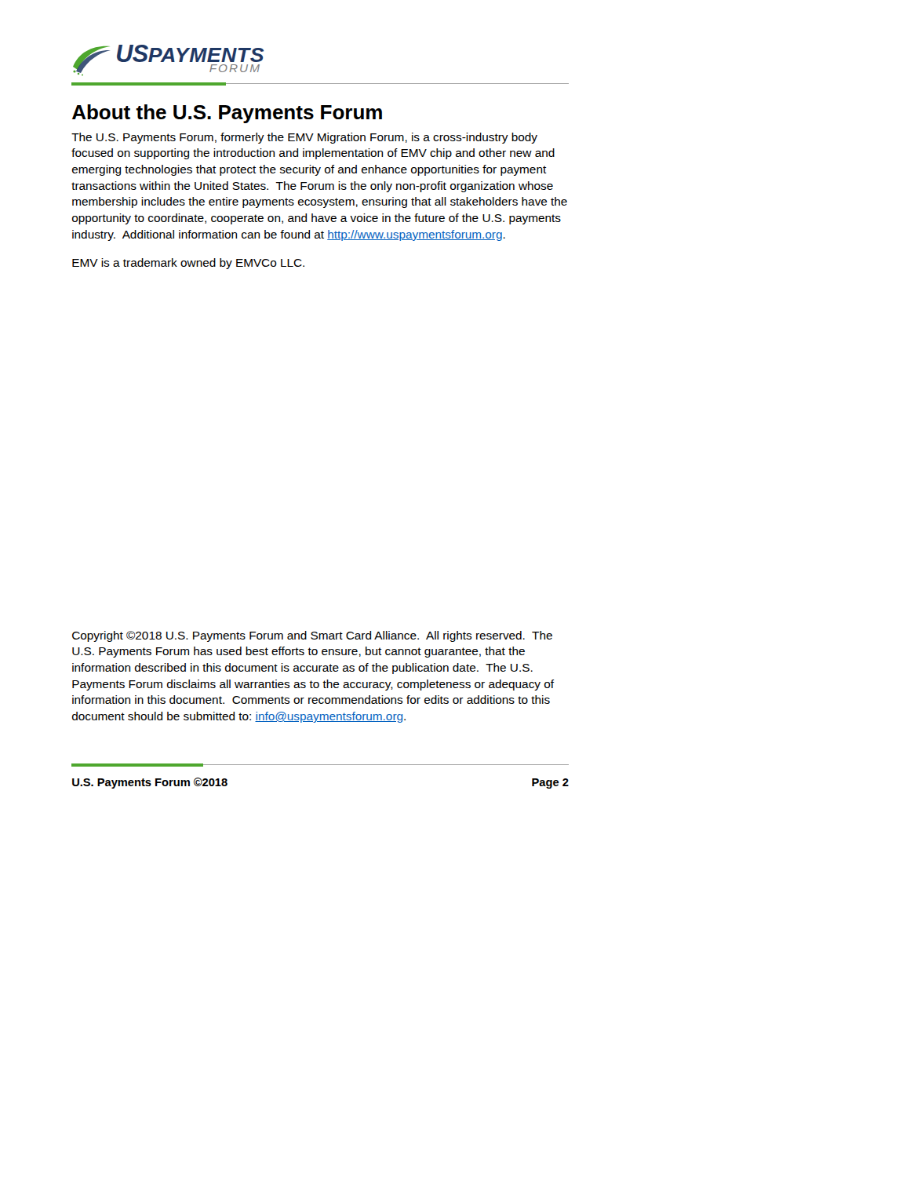US PAYMENTS FORUM
About the U.S. Payments Forum
The U.S. Payments Forum, formerly the EMV Migration Forum, is a cross-industry body focused on supporting the introduction and implementation of EMV chip and other new and emerging technologies that protect the security of and enhance opportunities for payment transactions within the United States. The Forum is the only non-profit organization whose membership includes the entire payments ecosystem, ensuring that all stakeholders have the opportunity to coordinate, cooperate on, and have a voice in the future of the U.S. payments industry. Additional information can be found at http://www.uspaymentsforum.org.
EMV is a trademark owned by EMVCo LLC.
Copyright ©2018 U.S. Payments Forum and Smart Card Alliance. All rights reserved. The U.S. Payments Forum has used best efforts to ensure, but cannot guarantee, that the information described in this document is accurate as of the publication date. The U.S. Payments Forum disclaims all warranties as to the accuracy, completeness or adequacy of information in this document. Comments or recommendations for edits or additions to this document should be submitted to: info@uspaymentsforum.org.
U.S. Payments Forum ©2018
Page 2